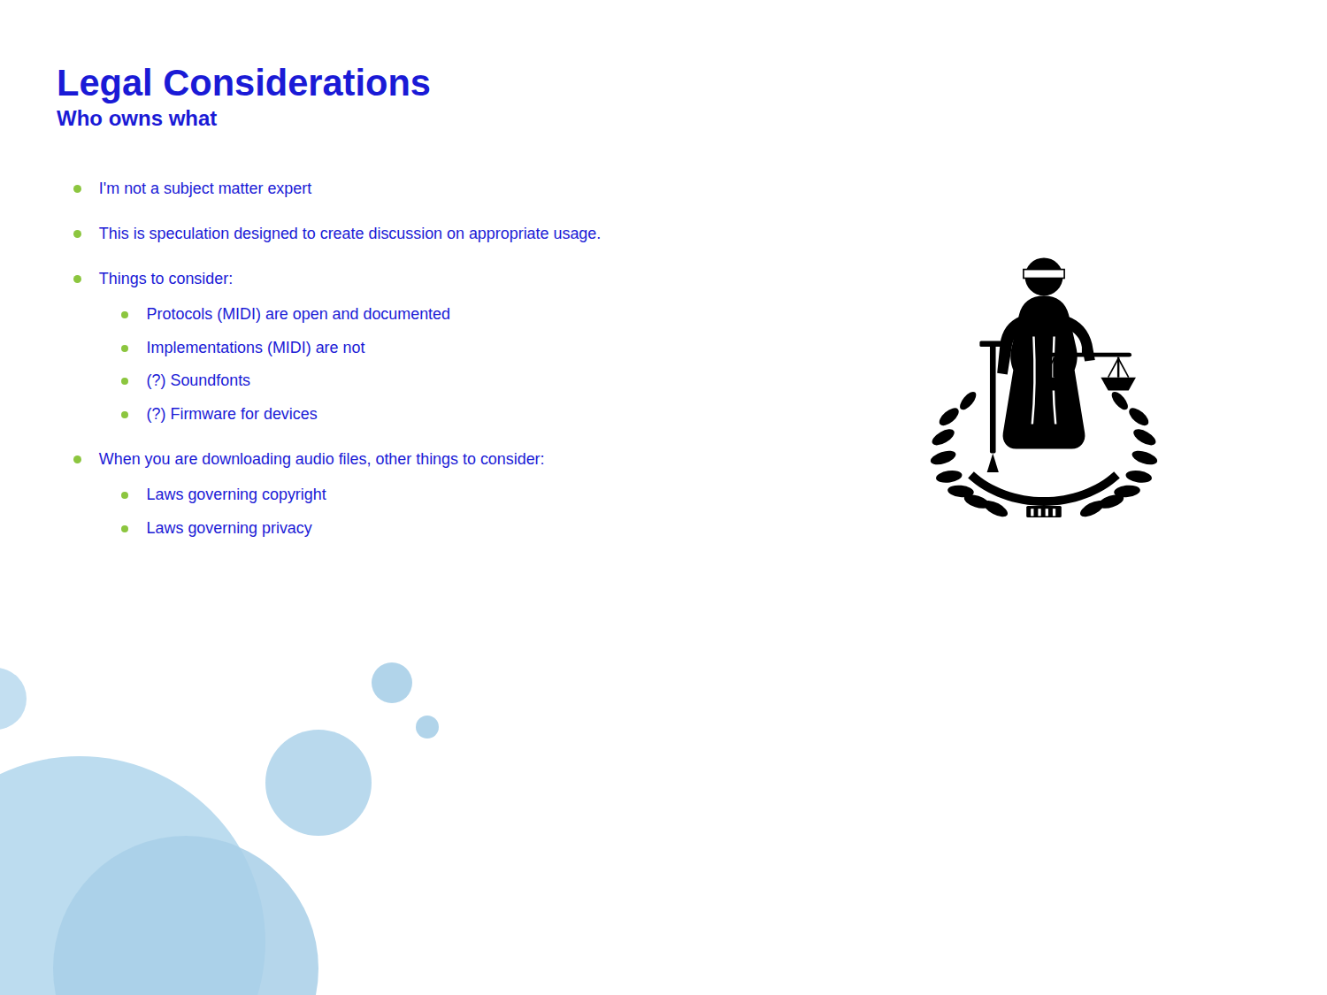Legal Considerations
Who owns what
I'm not a subject matter expert
This is speculation designed to create discussion on appropriate usage.
Things to consider:
Protocols (MIDI) are open and documented
Implementations (MIDI) are not
(?) Soundfonts
(?) Firmware for devices
When you are downloading audio files, other things to consider:
Laws governing copyright
Laws governing privacy